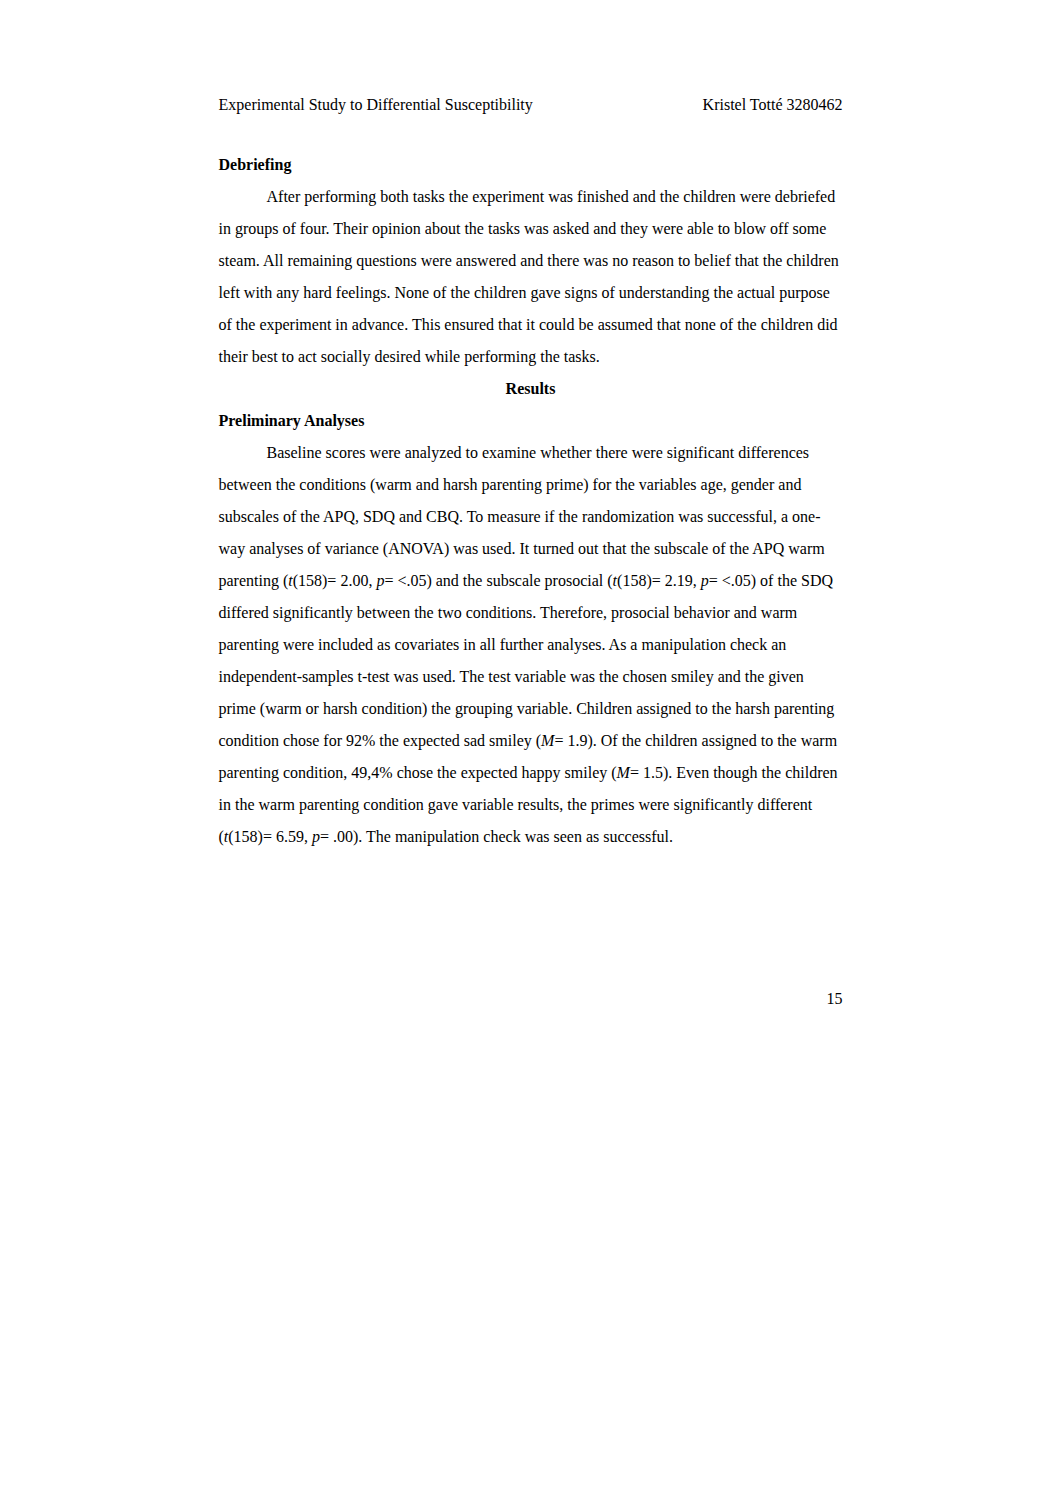Experimental Study to Differential Susceptibility Kristel Totté 3280462
Debriefing
After performing both tasks the experiment was finished and the children were debriefed in groups of four. Their opinion about the tasks was asked and they were able to blow off some steam. All remaining questions were answered and there was no reason to belief that the children left with any hard feelings. None of the children gave signs of understanding the actual purpose of the experiment in advance. This ensured that it could be assumed that none of the children did their best to act socially desired while performing the tasks.
Results
Preliminary Analyses
Baseline scores were analyzed to examine whether there were significant differences between the conditions (warm and harsh parenting prime) for the variables age, gender and subscales of the APQ, SDQ and CBQ. To measure if the randomization was successful, a one-way analyses of variance (ANOVA) was used. It turned out that the subscale of the APQ warm parenting (t(158)= 2.00, p= <.05) and the subscale prosocial (t(158)= 2.19, p= <.05) of the SDQ differed significantly between the two conditions. Therefore, prosocial behavior and warm parenting were included as covariates in all further analyses. As a manipulation check an independent-samples t-test was used. The test variable was the chosen smiley and the given prime (warm or harsh condition) the grouping variable. Children assigned to the harsh parenting condition chose for 92% the expected sad smiley (M= 1.9). Of the children assigned to the warm parenting condition, 49,4% chose the expected happy smiley (M= 1.5). Even though the children in the warm parenting condition gave variable results, the primes were significantly different (t(158)= 6.59, p= .00). The manipulation check was seen as successful.
15